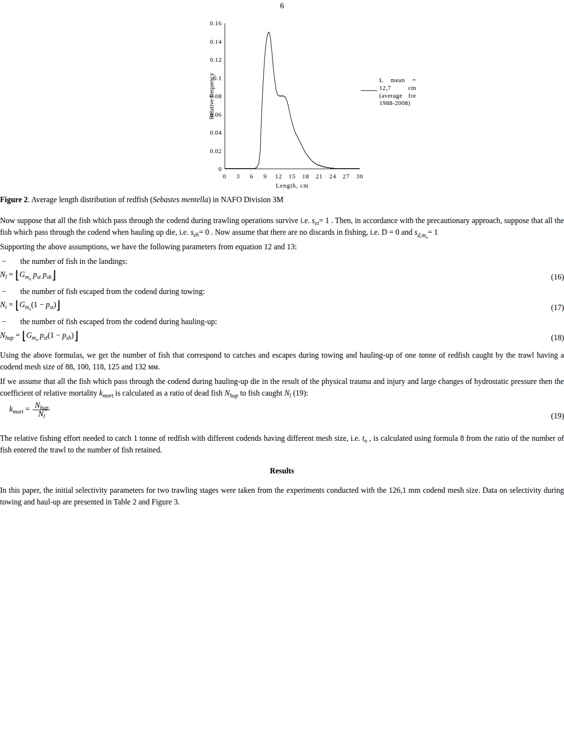6
Relative frequency
0.16 0.14 0.12 0.1 0.08 0.06 0.04 0.02 0
0 3 6 9 12 15 18 21 24 27 30
Length, cm
L mean = 12,7 cm (average for 1988-2008)
Figure 2. Average length distribution of redfish (Sebastes mentella) in NAFO Division 3M
Now suppose that all the fish which pass through the codend during trawling operations survive i.e. set= 1 . Then, in accordance with the precautionary approach, suppose that all the fish which pass through the codend when hauling up die, i.e. seh= 0 . Now assume that there are no discards in fishing, i.e. D = 0 and sd,mn= 1
Supporting the above assumptions, we have the following parameters from equation 12 and 13:
−the number of fish in the landings:
Nl = ⌊Gmn pst psh⌋ (16)
−the number of fish escaped from the codend during towing:
Nt = ⌊Gmn(1 − pst)⌋ (17)
−the number of fish escaped from the codend during hauling-up:
Nhup = ⌊Gmn pst(1 − psh)⌋ (18)
Using the above formulas, we get the number of fish that correspond to catches and escapes during towing and hauling-up of one tonne of redfish caught by the trawl having a codend mesh size of 88, 100, 118, 125 and 132 мм.
If we assume that all the fish which pass through the codend during hauling-up die in the result of the physical trauma and injury and large changes of hydrostatic pressure then the coefficient of relative mortality kmort is calculated as a ratio of dead fish Nhup to fish caught Nl (19):
kmort = Nhup Nl (19)
The relative fishing effort needed to catch 1 tonne of redfish with different codends having different mesh size, i.e. tn , is calculated using formula 8 from the ratio of the number of fish entered the trawl to the number of fish retained.
Results
In this paper, the initial selectivity parameters for two trawling stages were taken from the experiments conducted with the 126,1 mm codend mesh size. Data on selectivity during towing and haul-up are presented in Table 2 and Figure 3.